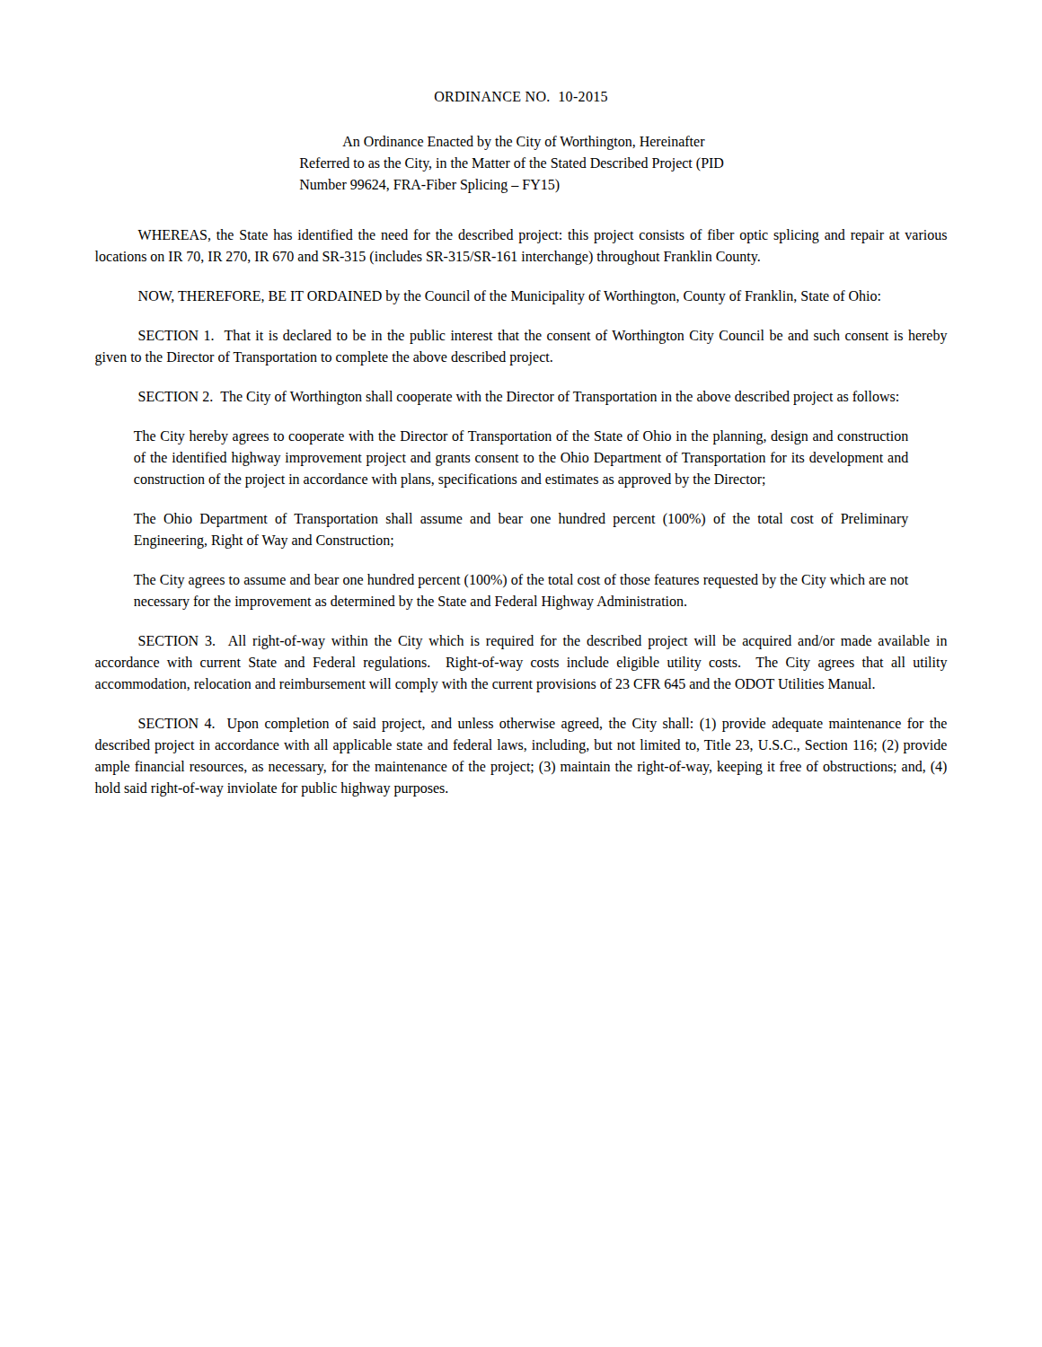ORDINANCE NO. 10-2015
An Ordinance Enacted by the City of Worthington, Hereinafter Referred to as the City, in the Matter of the Stated Described Project (PID Number 99624, FRA-Fiber Splicing – FY15)
WHEREAS, the State has identified the need for the described project: this project consists of fiber optic splicing and repair at various locations on IR 70, IR 270, IR 670 and SR-315 (includes SR-315/SR-161 interchange) throughout Franklin County.
NOW, THEREFORE, BE IT ORDAINED by the Council of the Municipality of Worthington, County of Franklin, State of Ohio:
SECTION 1. That it is declared to be in the public interest that the consent of Worthington City Council be and such consent is hereby given to the Director of Transportation to complete the above described project.
SECTION 2. The City of Worthington shall cooperate with the Director of Transportation in the above described project as follows:
The City hereby agrees to cooperate with the Director of Transportation of the State of Ohio in the planning, design and construction of the identified highway improvement project and grants consent to the Ohio Department of Transportation for its development and construction of the project in accordance with plans, specifications and estimates as approved by the Director;
The Ohio Department of Transportation shall assume and bear one hundred percent (100%) of the total cost of Preliminary Engineering, Right of Way and Construction;
The City agrees to assume and bear one hundred percent (100%) of the total cost of those features requested by the City which are not necessary for the improvement as determined by the State and Federal Highway Administration.
SECTION 3. All right-of-way within the City which is required for the described project will be acquired and/or made available in accordance with current State and Federal regulations. Right-of-way costs include eligible utility costs. The City agrees that all utility accommodation, relocation and reimbursement will comply with the current provisions of 23 CFR 645 and the ODOT Utilities Manual.
SECTION 4. Upon completion of said project, and unless otherwise agreed, the City shall: (1) provide adequate maintenance for the described project in accordance with all applicable state and federal laws, including, but not limited to, Title 23, U.S.C., Section 116; (2) provide ample financial resources, as necessary, for the maintenance of the project; (3) maintain the right-of-way, keeping it free of obstructions; and, (4) hold said right-of-way inviolate for public highway purposes.